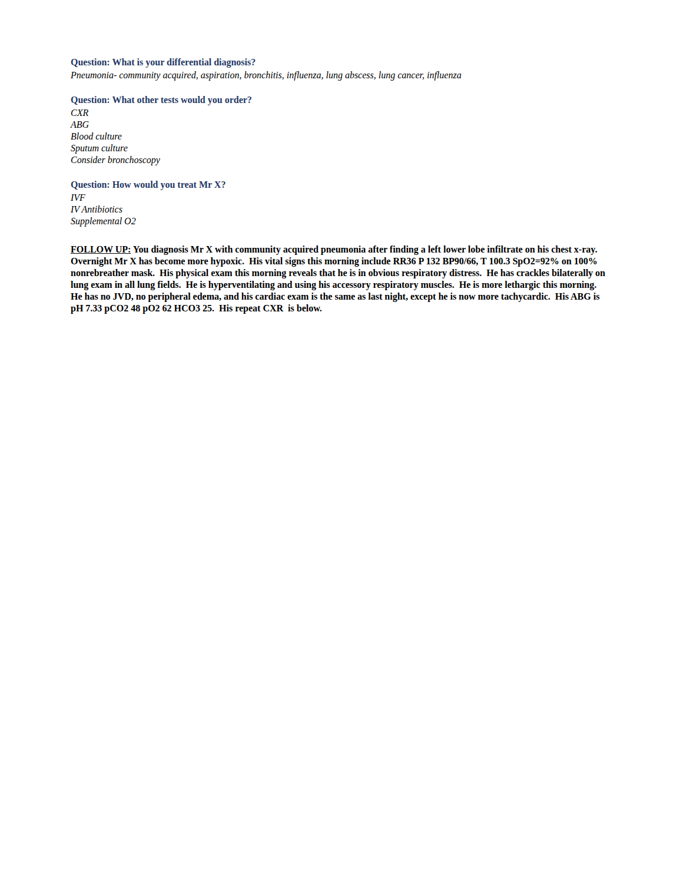Question: What is your differential diagnosis?
Pneumonia- community acquired, aspiration, bronchitis, influenza, lung abscess, lung cancer, influenza
Question: What other tests would you order?
CXR
ABG
Blood culture
Sputum culture
Consider bronchoscopy
Question: How would you treat Mr X?
IVF
IV Antibiotics
Supplemental O2
FOLLOW UP: You diagnosis Mr X with community acquired pneumonia after finding a left lower lobe infiltrate on his chest x-ray. Overnight Mr X has become more hypoxic. His vital signs this morning include RR36 P 132 BP90/66, T 100.3 SpO2=92% on 100% nonrebreather mask. His physical exam this morning reveals that he is in obvious respiratory distress. He has crackles bilaterally on lung exam in all lung fields. He is hyperventilating and using his accessory respiratory muscles. He is more lethargic this morning. He has no JVD, no peripheral edema, and his cardiac exam is the same as last night, except he is now more tachycardic. His ABG is pH 7.33 pCO2 48 pO2 62 HCO3 25. His repeat CXR is below.